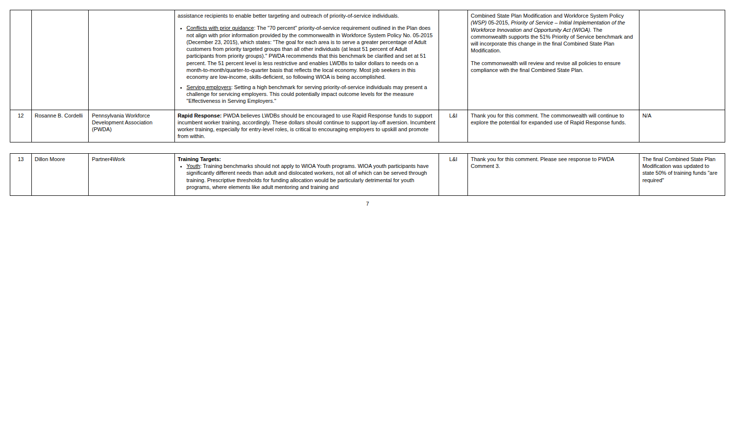| | | | assistance recipients to enable better targeting and outreach of priority-of-service individuals. Conflicts with prior guidance : The "70 percent" priority-of-service requirement outlined in the Plan does not align with prior information provided by the commonwealth in Workforce System Policy No. 05-2015 (December 23, 2015), which states: "The goal for each area is to serve a greater percentage of Adult customers from priority targeted groups than all other individuals (at least 51 percent of Adult participants from priority groups)." PWDA recommends that this benchmark be clarified and set at 51 percent. The 51 percent level is less restrictive and enables LWDBs to tailor dollars to needs on a month-to-month/quarter-to-quarter basis that reflects the local economy. Most job seekers in this economy are low-income, skills-deficient, so following WIOA is being accomplished. Serving employers : Setting a high benchmark for serving priority-of-service individuals may present a challenge for servicing employers. This could potentially impact outcome levels for the measure "Effectiveness in Serving Employers." | | Combined State Plan Modification and Workforce System Policy (WSP) 05-2015, Priority of Service – Initial Implementation of the Workforce Innovation and Opportunity Act (WIOA). The commonwealth supports the 51% Priority of Service benchmark and will incorporate this change in the final Combined State Plan Modification. The commonwealth will review and revise all policies to ensure compliance with the final Combined State Plan. | |
| 12 | Rosanne B. Cordelli | Pennsylvania Workforce Development Association (PWDA) | Rapid Response: PWDA believes LWDBs should be encouraged to use Rapid Response funds to support incumbent worker training, accordingly. These dollars should continue to support lay-off aversion. Incumbent worker training, especially for entry-level roles, is critical to encouraging employers to upskill and promote from within. | L&I | Thank you for this comment. The commonwealth will continue to explore the potential for expanded use of Rapid Response funds. | N/A |
| 13 | Dillon Moore | Partner4Work | Training Targets: Youth : Training benchmarks should not apply to WIOA Youth programs. WIOA youth participants have significantly different needs than adult and dislocated workers, not all of which can be served through training. Prescriptive thresholds for funding allocation would be particularly detrimental for youth programs, where elements like adult mentoring and training and | L&I | Thank you for this comment. Please see response to PWDA Comment 3. | The final Combined State Plan Modification was updated to state 50% of training funds "are required" |
7